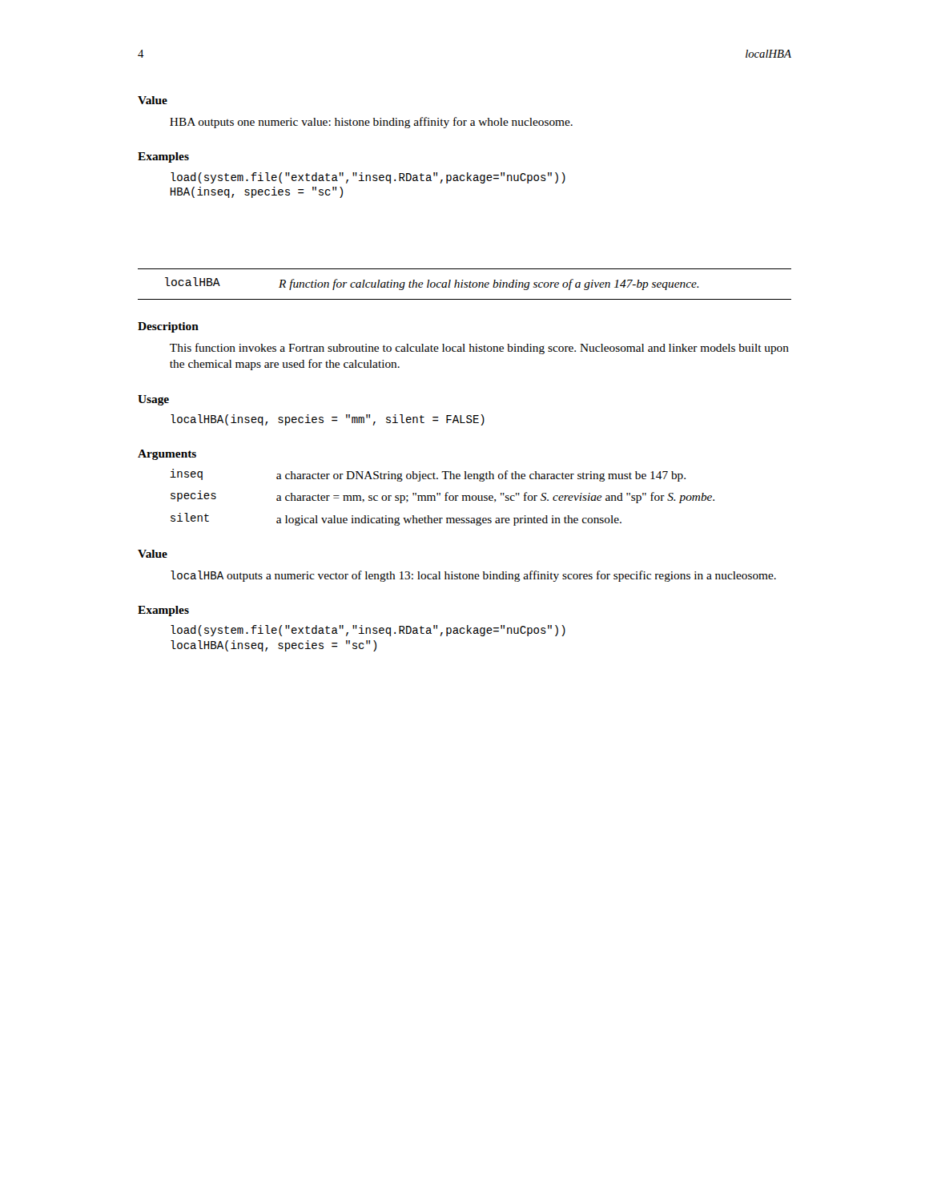4 localHBA
Value
HBA outputs one numeric value: histone binding affinity for a whole nucleosome.
Examples
load(system.file("extdata","inseq.RData",package="nuCpos"))
HBA(inseq, species = "sc")
localHBA
R function for calculating the local histone binding score of a given 147-bp sequence.
Description
This function invokes a Fortran subroutine to calculate local histone binding score. Nucleosomal and linker models built upon the chemical maps are used for the calculation.
Usage
localHBA(inseq, species = "mm", silent = FALSE)
Arguments
inseq
a character or DNAString object. The length of the character string must be 147 bp.
species
a character = mm, sc or sp; "mm" for mouse, "sc" for S. cerevisiae and "sp" for S. pombe.
silent
a logical value indicating whether messages are printed in the console.
Value
localHBA outputs a numeric vector of length 13: local histone binding affinity scores for specific regions in a nucleosome.
Examples
load(system.file("extdata","inseq.RData",package="nuCpos"))
localHBA(inseq, species = "sc")